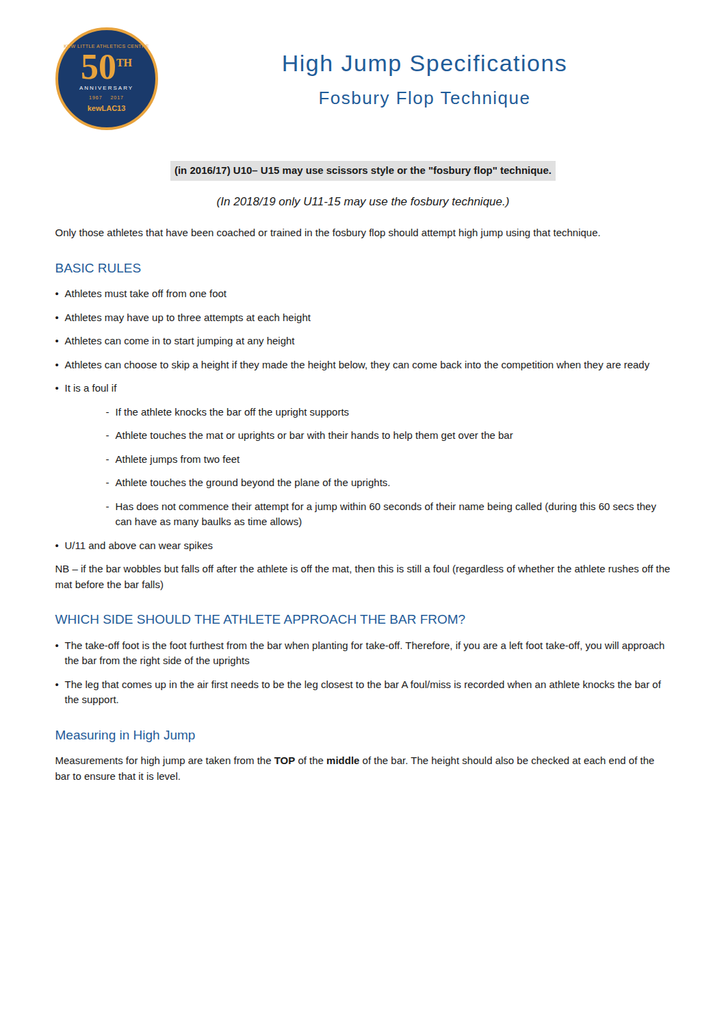Kew Little Athletics Centre
50TH
ANNIVERSARY
1967 2017
kewLAC13
High Jump Specifications
Fosbury Flop Technique
(in 2016/17) U10– U15 may use scissors style or the "fosbury flop" technique.
(In 2018/19 only U11-15 may use the fosbury technique.)
Only those athletes that have been coached or trained in the fosbury flop should attempt high jump using that technique.
BASIC RULES
Athletes must take off from one foot
Athletes may have up to three attempts at each height
Athletes can come in to start jumping at any height
Athletes can choose to skip a height if they made the height below, they can come back into the competition when they are ready
It is a foul if
If the athlete knocks the bar off the upright supports
Athlete touches the mat or uprights or bar with their hands to help them get over the bar
Athlete jumps from two feet
Athlete touches the ground beyond the plane of the uprights.
Has does not commence their attempt for a jump within 60 seconds of their name being called (during this 60 secs they can have as many baulks as time allows)
U/11 and above can wear spikes
NB – if the bar wobbles but falls off after the athlete is off the mat, then this is still a foul (regardless of whether the athlete rushes off the mat before the bar falls)
WHICH SIDE SHOULD THE ATHLETE APPROACH THE BAR FROM?
The take-off foot is the foot furthest from the bar when planting for take-off. Therefore, if you are a left foot take-off, you will approach the bar from the right side of the uprights
The leg that comes up in the air first needs to be the leg closest to the bar A foul/miss is recorded when an athlete knocks the bar of the support.
Measuring in High Jump
Measurements for high jump are taken from the TOP of the middle of the bar. The height should also be checked at each end of the bar to ensure that it is level.